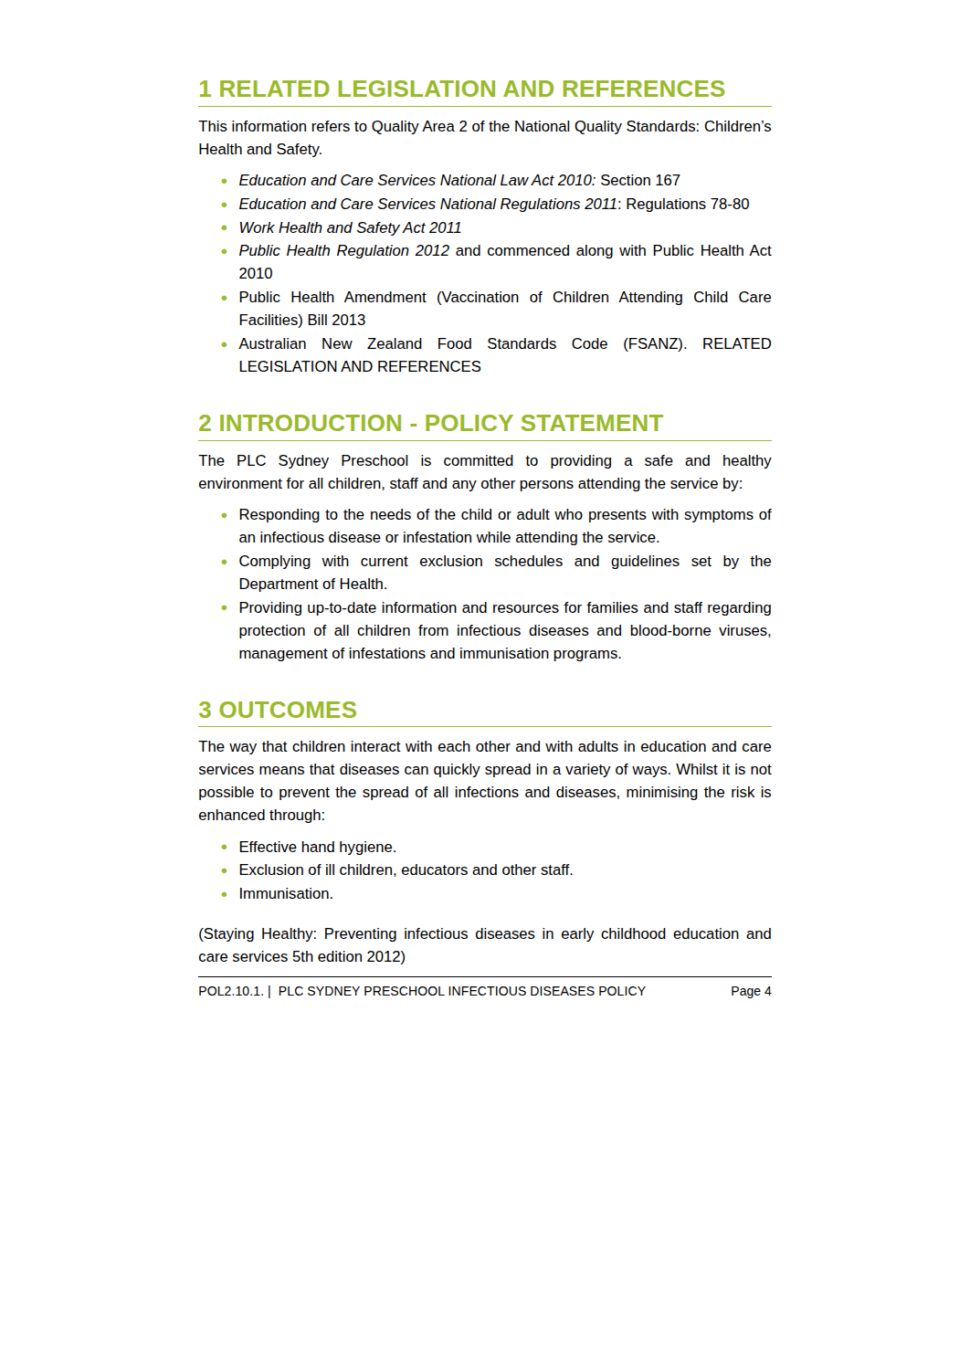1 RELATED LEGISLATION AND REFERENCES
This information refers to Quality Area 2 of the National Quality Standards: Children’s Health and Safety.
Education and Care Services National Law Act 2010: Section 167
Education and Care Services National Regulations 2011: Regulations 78-80
Work Health and Safety Act 2011
Public Health Regulation 2012 and commenced along with Public Health Act 2010
Public Health Amendment (Vaccination of Children Attending Child Care Facilities) Bill 2013
Australian New Zealand Food Standards Code (FSANZ). RELATED LEGISLATION AND REFERENCES
2 INTRODUCTION - POLICY STATEMENT
The PLC Sydney Preschool is committed to providing a safe and healthy environment for all children, staff and any other persons attending the service by:
Responding to the needs of the child or adult who presents with symptoms of an infectious disease or infestation while attending the service.
Complying with current exclusion schedules and guidelines set by the Department of Health.
Providing up-to-date information and resources for families and staff regarding protection of all children from infectious diseases and blood-borne viruses, management of infestations and immunisation programs.
3 OUTCOMES
The way that children interact with each other and with adults in education and care services means that diseases can quickly spread in a variety of ways. Whilst it is not possible to prevent the spread of all infections and diseases, minimising the risk is enhanced through:
Effective hand hygiene.
Exclusion of ill children, educators and other staff.
Immunisation.
(Staying Healthy: Preventing infectious diseases in early childhood education and care services 5th edition 2012)
POL2.10.1. | PLC SYDNEY PRESCHOOL INFECTIOUS DISEASES POLICY Page 4